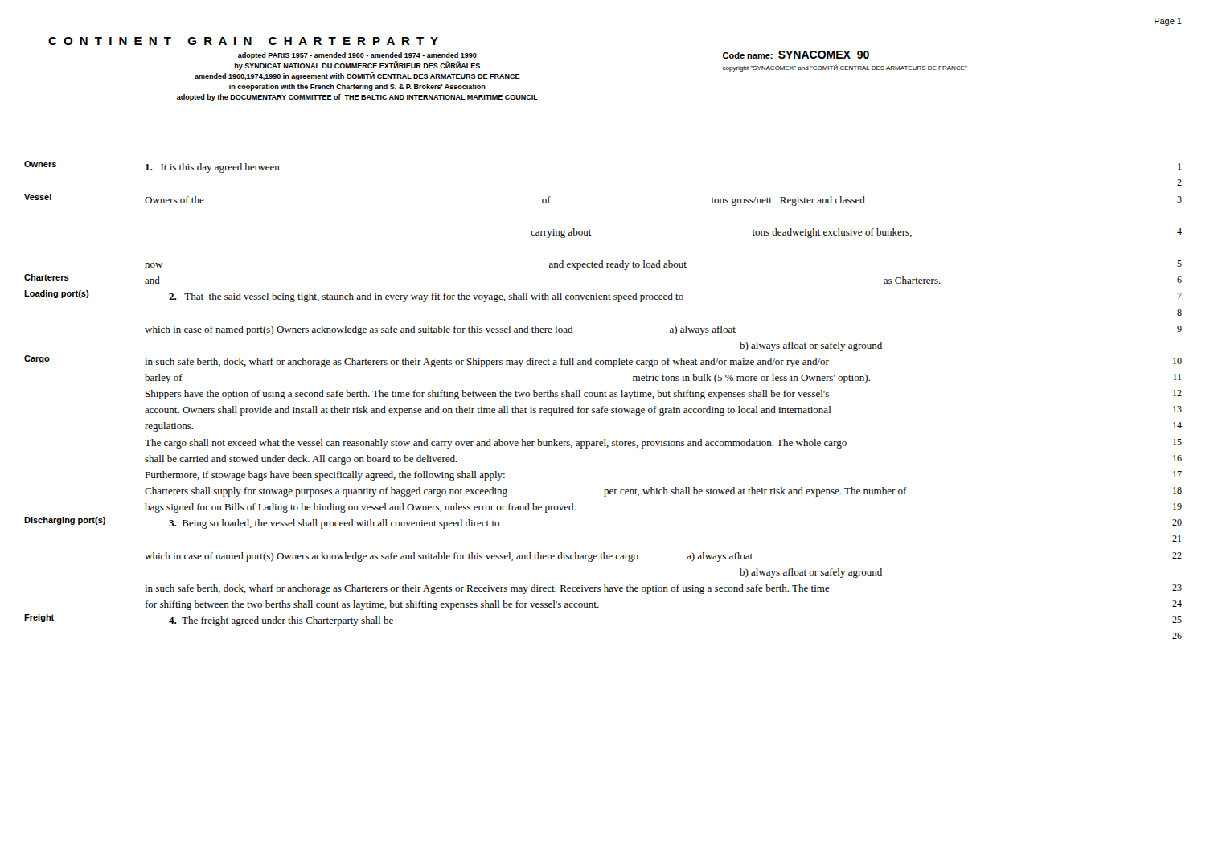Page 1
C O N T I N E N T G R A I N C H A R T E R P A R T Y
adopted PARIS 1957 - amended 1960 - amended 1974 - amended 1990
by SYNDICAT NATIONAL DU COMMERCE EXTЙRIEUR DES CЙRЙALES
amended 1960,1974,1990 in agreement with COMITЙ CENTRAL DES ARMATEURS DE FRANCE
in cooperation with the French Chartering and S. & P. Brokers' Association
adopted by the DOCUMENTARY COMMITTEE of THE BALTIC AND INTERNATIONAL MARITIME COUNCIL
Code name: SYNACOMEX 90
copyright "SYNACOMEX" and "COMITЙ CENTRAL DES ARMATEURS DE FRANCE"
| Owners | 1. It is this day agreed between | 1 |
| | | 2 |
| Vessel | Owners of the of tons gross/nett Register and classed | 3 |
| | carrying about tons deadweight exclusive of bunkers, | 4 |
| | now and expected ready to load about | 5 |
| Charterers | and as Charterers. | 6 |
| Loading port(s) | 2. That the said vessel being tight, staunch and in every way fit for the voyage, shall with all convenient speed proceed to | 7 |
| | | 8 |
| | which in case of named port(s) Owners acknowledge as safe and suitable for this vessel and there load a) always afloat | 9 |
| | b) always afloat or safely aground | |
| Cargo | in such safe berth, dock, wharf or anchorage as Charterers or their Agents or Shippers may direct a full and complete cargo of wheat and/or maize and/or rye and/or | 10 |
| | barley of metric tons in bulk (5 % more or less in Owners' option). | 11 |
| | Shippers have the option of using a second safe berth. The time for shifting between the two berths shall count as laytime, but shifting expenses shall be for vessel's | 12 |
| | account. Owners shall provide and install at their risk and expense and on their time all that is required for safe stowage of grain according to local and international | 13 |
| | regulations. | 14 |
| | The cargo shall not exceed what the vessel can reasonably stow and carry over and above her bunkers, apparel, stores, provisions and accommodation. The whole cargo | 15 |
| | shall be carried and stowed under deck. All cargo on board to be delivered. | 16 |
| | Furthermore, if stowage bags have been specifically agreed, the following shall apply: | 17 |
| | Charterers shall supply for stowage purposes a quantity of bagged cargo not exceeding per cent, which shall be stowed at their risk and expense. The number of | 18 |
| | bags signed for on Bills of Lading to be binding on vessel and Owners, unless error or fraud be proved. | 19 |
| Discharging port(s) | 3. Being so loaded, the vessel shall proceed with all convenient speed direct to | 20 |
| | | 21 |
| | which in case of named port(s) Owners acknowledge as safe and suitable for this vessel, and there discharge the cargo a) always afloat | 22 |
| | b) always afloat or safely aground | |
| | in such safe berth, dock, wharf or anchorage as Charterers or their Agents or Receivers may direct. Receivers have the option of using a second safe berth. The time | 23 |
| | for shifting between the two berths shall count as laytime, but shifting expenses shall be for vessel's account. | 24 |
| Freight | 4. The freight agreed under this Charterparty shall be | 25 |
| | | 26 |